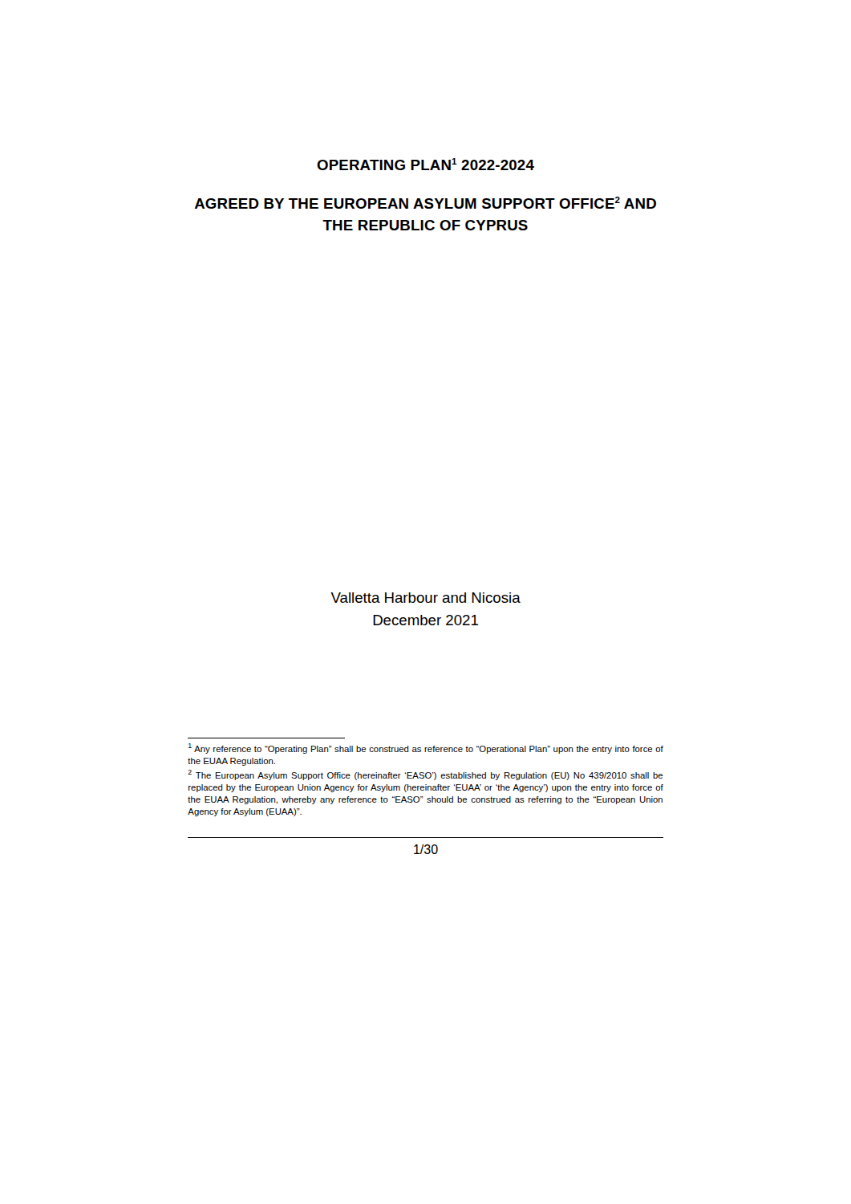OPERATING PLAN1 2022-2024 AGREED BY THE EUROPEAN ASYLUM SUPPORT OFFICE2 AND THE REPUBLIC OF CYPRUS
Valletta Harbour and Nicosia
December 2021
1 Any reference to “Operating Plan” shall be construed as reference to “Operational Plan” upon the entry into force of the EUAA Regulation.
2 The European Asylum Support Office (hereinafter ‘EASO’) established by Regulation (EU) No 439/2010 shall be replaced by the European Union Agency for Asylum (hereinafter ‘EUAA’ or ‘the Agency’) upon the entry into force of the EUAA Regulation, whereby any reference to “EASO” should be construed as referring to the “European Union Agency for Asylum (EUAA)”.
1/30